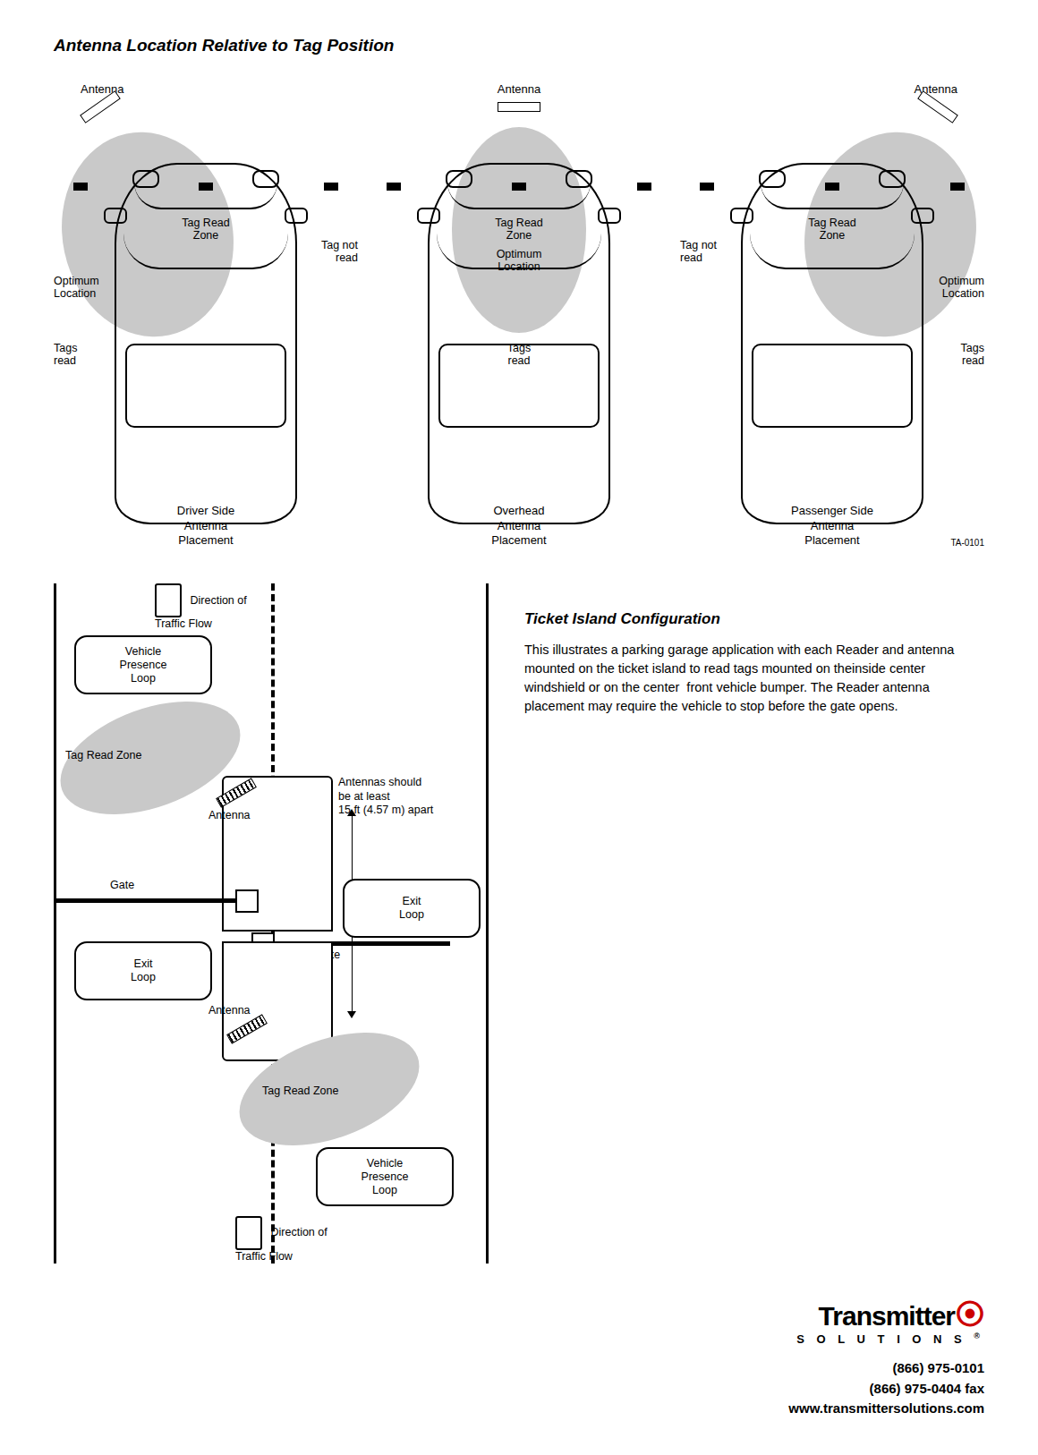Antenna Location Relative to Tag Position
Antenna
Tag Read
Zone
Tag not
read
Optimum
Location
Tags
read
Driver Side
Antenna
Placement
Antenna
Tag Read
Zone
Optimum
Location
Tags
read
Overhead
Antenna
Placement
Antenna
Tag Read
Zone
Tag not
read
Optimum
Location
Tags
read
Passenger Side
Antenna
Placement
TA-0101
Direction of
Traffic Flow
Vehicle
Presence
Loop
Tag Read Zone
Antenna
Antennas should
be at least
15 ft (4.57 m) apart
Gate
Exit
Loop
Exit
Loop
Gate
Antenna
Tag Read Zone
Vehicle
Presence
Loop
Direction of
Traffic Flow
Ticket Island Configuration
This illustrates a parking garage application with each Reader and antenna mounted on the ticket island to read tags mounted on theinside center windshield or on the center front vehicle bumper. The Reader antenna placement may require the vehicle to stop before the gate opens.
Transmitter⦿
S O L U T I O N S ®
(866) 975-0101
(866) 975-0404 fax
www.transmittersolutions.com